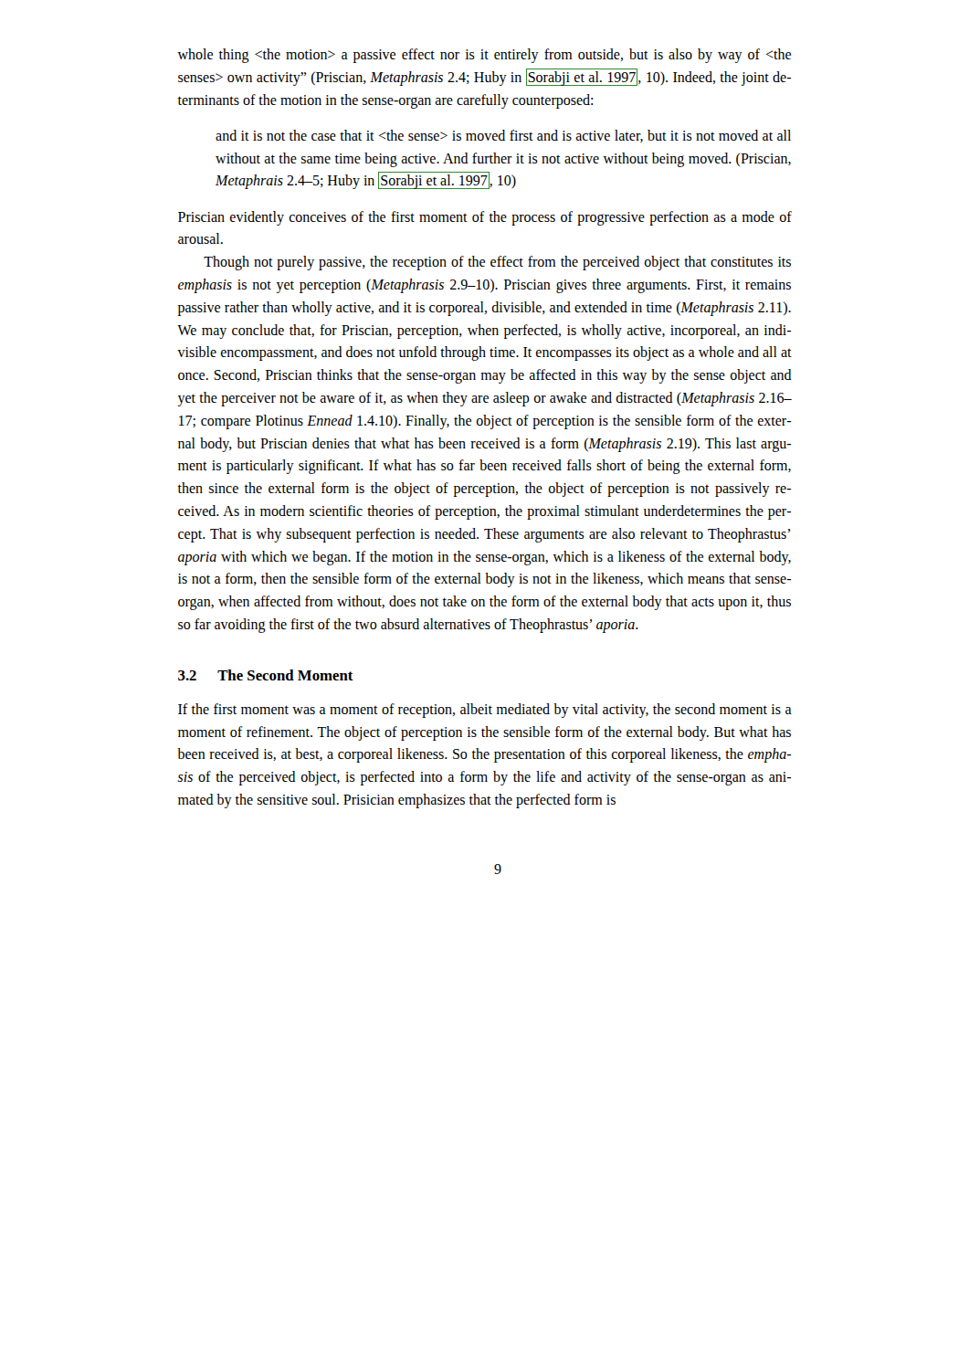whole thing <the motion> a passive effect nor is it entirely from outside, but is also by way of <the senses> own activity” (Priscian, Metaphrasis 2.4; Huby in Sorabji et al. 1997, 10). Indeed, the joint determinants of the motion in the sense-organ are carefully counterposed:
and it is not the case that it <the sense> is moved first and is active later, but it is not moved at all without at the same time being active. And further it is not active without being moved. (Priscian, Metaphrais 2.4–5; Huby in Sorabji et al. 1997, 10)
Priscian evidently conceives of the first moment of the process of progressive perfection as a mode of arousal.
Though not purely passive, the reception of the effect from the perceived object that constitutes its emphasis is not yet perception (Metaphrasis 2.9–10). Priscian gives three arguments. First, it remains passive rather than wholly active, and it is corporeal, divisible, and extended in time (Metaphrasis 2.11). We may conclude that, for Priscian, perception, when perfected, is wholly active, incorporeal, an indivisible encompassment, and does not unfold through time. It encompasses its object as a whole and all at once. Second, Priscian thinks that the sense-organ may be affected in this way by the sense object and yet the perceiver not be aware of it, as when they are asleep or awake and distracted (Metaphrasis 2.16–17; compare Plotinus Ennead 1.4.10). Finally, the object of perception is the sensible form of the external body, but Priscian denies that what has been received is a form (Metaphrasis 2.19). This last argument is particularly significant. If what has so far been received falls short of being the external form, then since the external form is the object of perception, the object of perception is not passively received. As in modern scientific theories of perception, the proximal stimulant underdetermines the percept. That is why subsequent perfection is needed. These arguments are also relevant to Theophrastus’ aporia with which we began. If the motion in the sense-organ, which is a likeness of the external body, is not a form, then the sensible form of the external body is not in the likeness, which means that sense-organ, when affected from without, does not take on the form of the external body that acts upon it, thus so far avoiding the first of the two absurd alternatives of Theophrastus’ aporia.
3.2 The Second Moment
If the first moment was a moment of reception, albeit mediated by vital activity, the second moment is a moment of refinement. The object of perception is the sensible form of the external body. But what has been received is, at best, a corporeal likeness. So the presentation of this corporeal likeness, the emphasis of the perceived object, is perfected into a form by the life and activity of the sense-organ as animated by the sensitive soul. Prisician emphasizes that the perfected form is
9